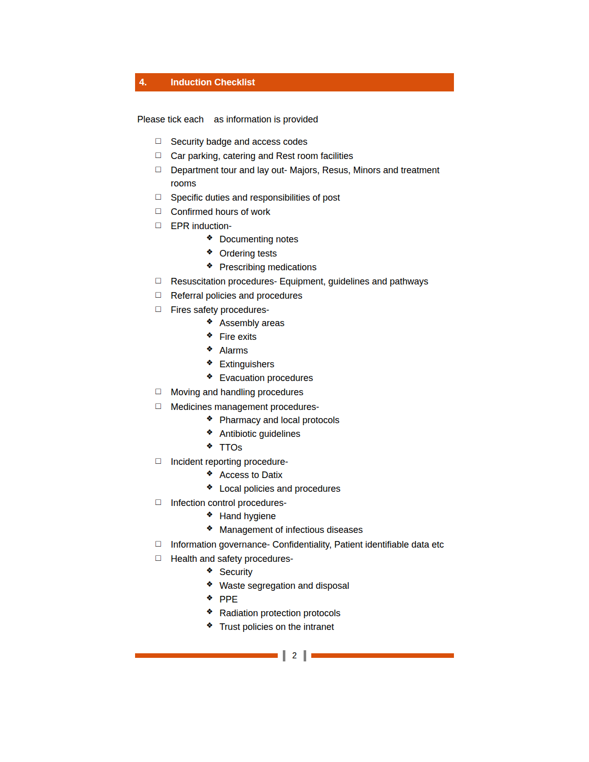4. Induction Checklist
Please tick each as information is provided
Security badge and access codes
Car parking, catering and Rest room facilities
Department tour and lay out- Majors, Resus, Minors and treatment rooms
Specific duties and responsibilities of post
Confirmed hours of work
EPR induction-
Documenting notes
Ordering tests
Prescribing medications
Resuscitation procedures- Equipment, guidelines and pathways
Referral policies and procedures
Fires safety procedures-
Assembly areas
Fire exits
Alarms
Extinguishers
Evacuation procedures
Moving and handling procedures
Medicines management procedures-
Pharmacy and local protocols
Antibiotic guidelines
TTOs
Incident reporting procedure-
Access to Datix
Local policies and procedures
Infection control procedures-
Hand hygiene
Management of infectious diseases
Information governance- Confidentiality, Patient identifiable data etc
Health and safety procedures-
Security
Waste segregation and disposal
PPE
Radiation protection protocols
Trust policies on the intranet
2